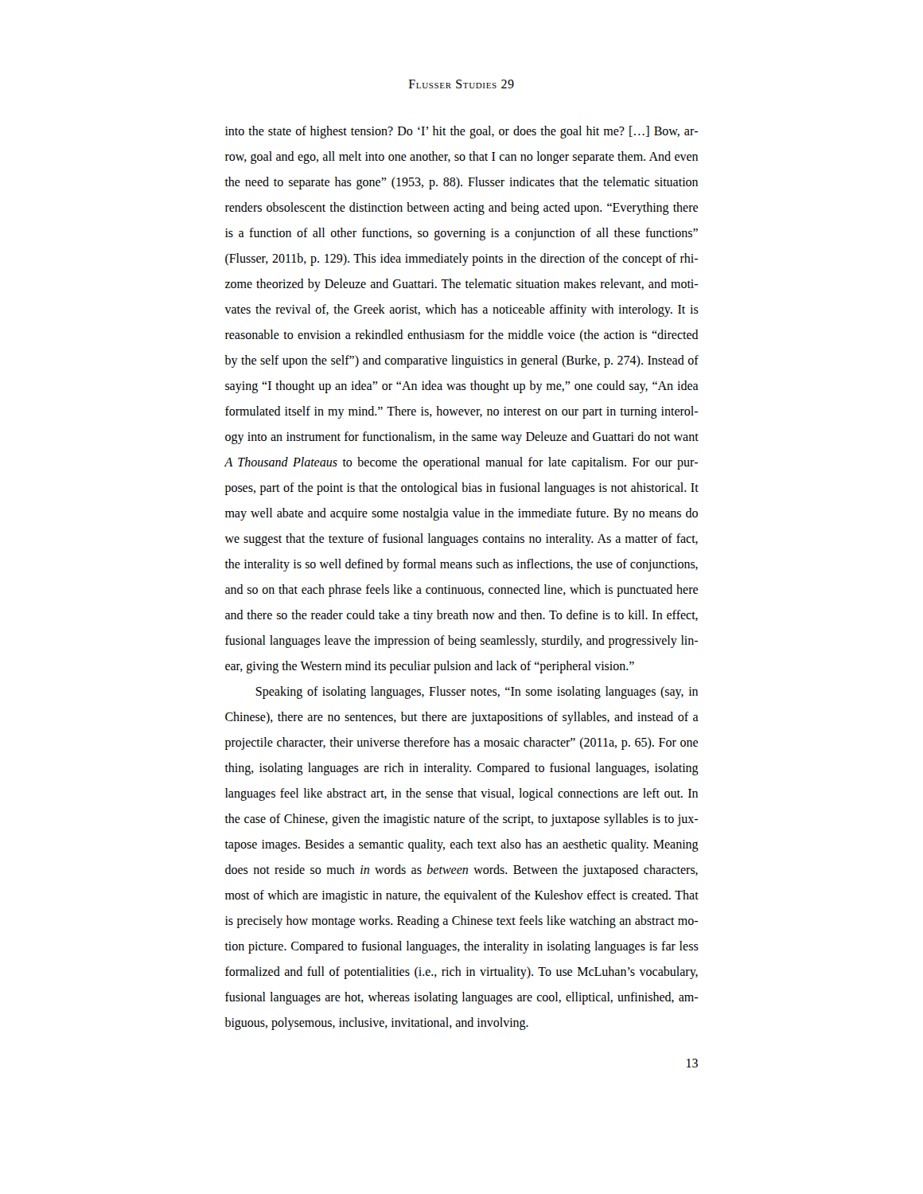Flusser Studies 29
into the state of highest tension? Do ‘I’ hit the goal, or does the goal hit me? […] Bow, arrow, goal and ego, all melt into one another, so that I can no longer separate them. And even the need to separate has gone” (1953, p. 88). Flusser indicates that the telematic situation renders obsolescent the distinction between acting and being acted upon. “Everything there is a function of all other functions, so governing is a conjunction of all these functions” (Flusser, 2011b, p. 129). This idea immediately points in the direction of the concept of rhizome theorized by Deleuze and Guattari. The telematic situation makes relevant, and motivates the revival of, the Greek aorist, which has a noticeable affinity with interology. It is reasonable to envision a rekindled enthusiasm for the middle voice (the action is “directed by the self upon the self”) and comparative linguistics in general (Burke, p. 274). Instead of saying “I thought up an idea” or “An idea was thought up by me,” one could say, “An idea formulated itself in my mind.” There is, however, no interest on our part in turning interology into an instrument for functionalism, in the same way Deleuze and Guattari do not want A Thousand Plateaus to become the operational manual for late capitalism. For our purposes, part of the point is that the ontological bias in fusional languages is not ahistorical. It may well abate and acquire some nostalgia value in the immediate future. By no means do we suggest that the texture of fusional languages contains no interality. As a matter of fact, the interality is so well defined by formal means such as inflections, the use of conjunctions, and so on that each phrase feels like a continuous, connected line, which is punctuated here and there so the reader could take a tiny breath now and then. To define is to kill. In effect, fusional languages leave the impression of being seamlessly, sturdily, and progressively linear, giving the Western mind its peculiar pulsion and lack of “peripheral vision.”
Speaking of isolating languages, Flusser notes, “In some isolating languages (say, in Chinese), there are no sentences, but there are juxtapositions of syllables, and instead of a projectile character, their universe therefore has a mosaic character” (2011a, p. 65). For one thing, isolating languages are rich in interality. Compared to fusional languages, isolating languages feel like abstract art, in the sense that visual, logical connections are left out. In the case of Chinese, given the imagistic nature of the script, to juxtapose syllables is to juxtapose images. Besides a semantic quality, each text also has an aesthetic quality. Meaning does not reside so much in words as between words. Between the juxtaposed characters, most of which are imagistic in nature, the equivalent of the Kuleshov effect is created. That is precisely how montage works. Reading a Chinese text feels like watching an abstract motion picture. Compared to fusional languages, the interality in isolating languages is far less formalized and full of potentialities (i.e., rich in virtuality). To use McLuhan’s vocabulary, fusional languages are hot, whereas isolating languages are cool, elliptical, unfinished, ambiguous, polysemous, inclusive, invitational, and involving.
13